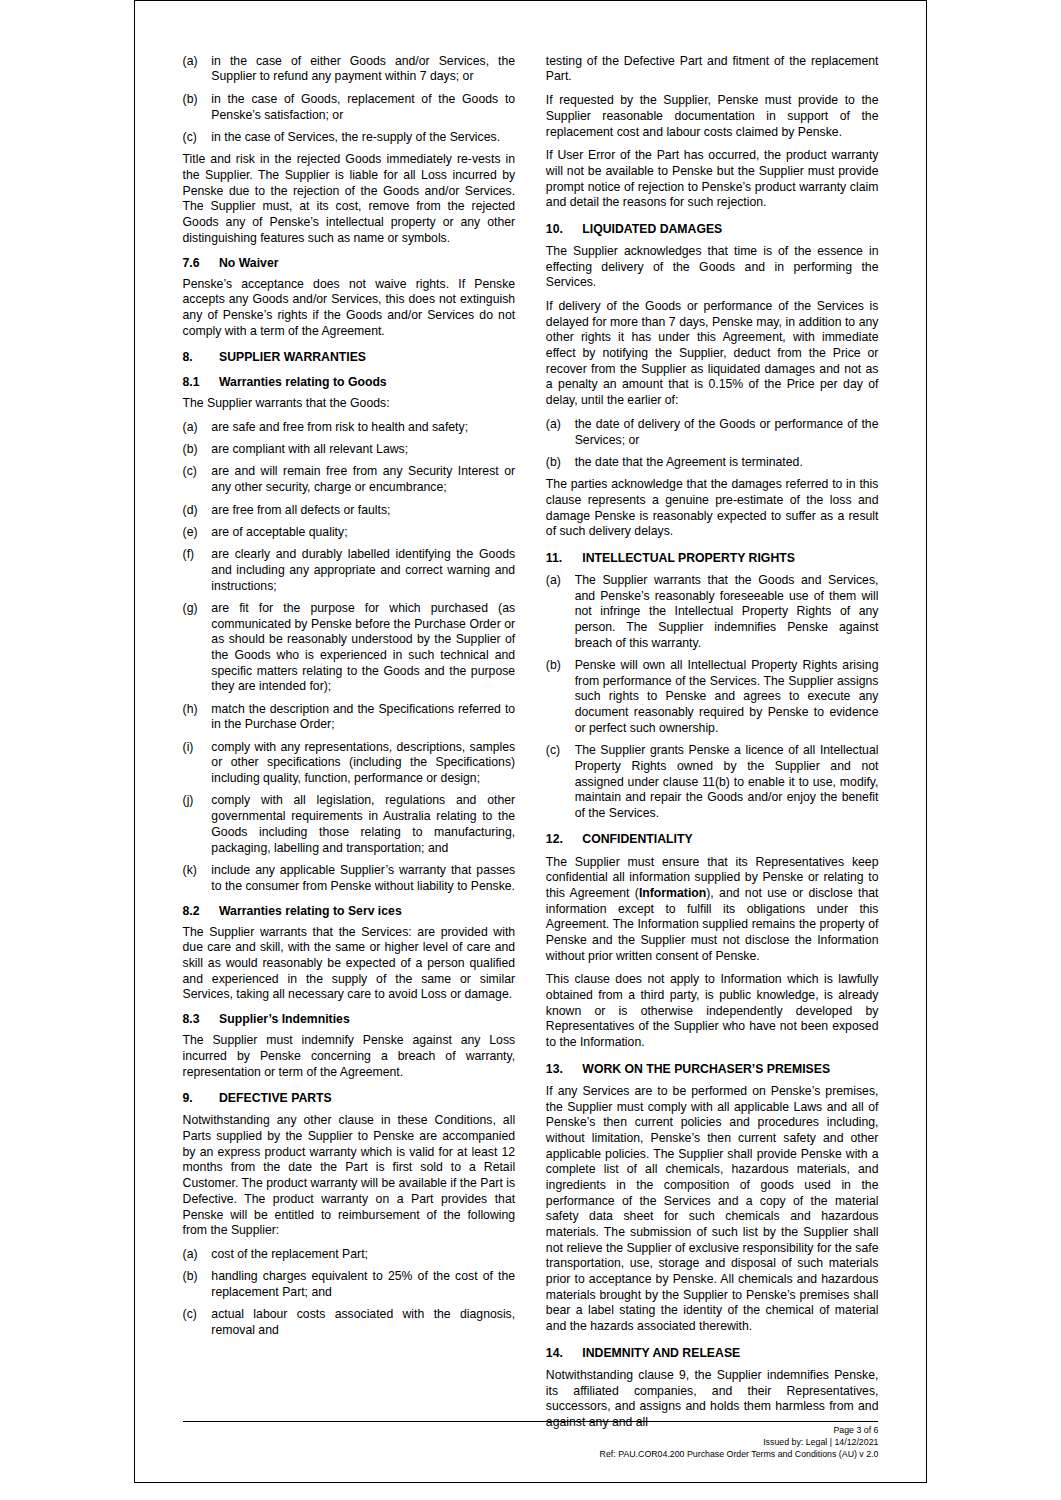(a)
in the case of either Goods and/or Services, the Supplier to refund any payment within 7 days; or
(b)
in the case of Goods, replacement of the Goods to Penske’s satisfaction; or
(c)
in the case of Services, the re-supply of the Services.
Title and risk in the rejected Goods immediately re-vests in the Supplier. The Supplier is liable for all Loss incurred by Penske due to the rejection of the Goods and/or Services. The Supplier must, at its cost, remove from the rejected Goods any of Penske’s intellectual property or any other distinguishing features such as name or symbols.
7.6
No Waiver
Penske’s acceptance does not waive rights. If Penske accepts any Goods and/or Services, this does not extinguish any of Penske’s rights if the Goods and/or Services do not comply with a term of the Agreement.
8.
Supplier Warranties
8.1
Warranties relating to Goods
The Supplier warrants that the Goods:
(a)
are safe and free from risk to health and safety;
(b)
are compliant with all relevant Laws;
(c)
are and will remain free from any Security Interest or any other security, charge or encumbrance;
(d)
are free from all defects or faults;
(e)
are of acceptable quality;
(f)
are clearly and durably labelled identifying the Goods and including any appropriate and correct warning and instructions;
(g)
are fit for the purpose for which purchased (as communicated by Penske before the Purchase Order or as should be reasonably understood by the Supplier of the Goods who is experienced in such technical and specific matters relating to the Goods and the purpose they are intended for);
(h)
match the description and the Specifications referred to in the Purchase Order;
(i)
comply with any representations, descriptions, samples or other specifications (including the Specifications) including quality, function, performance or design;
(j)
comply with all legislation, regulations and other governmental requirements in Australia relating to the Goods including those relating to manufacturing, packaging, labelling and transportation; and
(k)
include any applicable Supplier’s warranty that passes to the consumer from Penske without liability to Penske.
8.2
Warranties relating to Serv ices
The Supplier warrants that the Services: are provided with due care and skill, with the same or higher level of care and skill as would reasonably be expected of a person qualified and experienced in the supply of the same or similar Services, taking all necessary care to avoid Loss or damage.
8.3
Supplier’s Indemnities
The Supplier must indemnify Penske against any Loss incurred by Penske concerning a breach of warranty, representation or term of the Agreement.
9.
Defective Parts
Notwithstanding any other clause in these Conditions, all Parts supplied by the Supplier to Penske are accompanied by an express product warranty which is valid for at least 12 months from the date the Part is first sold to a Retail Customer. The product warranty will be available if the Part is Defective. The product warranty on a Part provides that Penske will be entitled to reimbursement of the following from the Supplier:
(a)
cost of the replacement Part;
(b)
handling charges equivalent to 25% of the cost of the replacement Part; and
(c)
actual labour costs associated with the diagnosis, removal and
testing of the Defective Part and fitment of the replacement Part.
If requested by the Supplier, Penske must provide to the Supplier reasonable documentation in support of the replacement cost and labour costs claimed by Penske.
If User Error of the Part has occurred, the product warranty will not be available to Penske but the Supplier must provide prompt notice of rejection to Penske’s product warranty claim and detail the reasons for such rejection.
10.
Liquidated Damages
The Supplier acknowledges that time is of the essence in effecting delivery of the Goods and in performing the Services.
If delivery of the Goods or performance of the Services is delayed for more than 7 days, Penske may, in addition to any other rights it has under this Agreement, with immediate effect by notifying the Supplier, deduct from the Price or recover from the Supplier as liquidated damages and not as a penalty an amount that is 0.15% of the Price per day of delay, until the earlier of:
(a)
the date of delivery of the Goods or performance of the Services; or
(b)
the date that the Agreement is terminated.
The parties acknowledge that the damages referred to in this clause represents a genuine pre-estimate of the loss and damage Penske is reasonably expected to suffer as a result of such delivery delays.
11.
Intellectual Property Rights
(a)
The Supplier warrants that the Goods and Services, and Penske’s reasonably foreseeable use of them will not infringe the Intellectual Property Rights of any person. The Supplier indemnifies Penske against breach of this warranty.
(b)
Penske will own all Intellectual Property Rights arising from performance of the Services. The Supplier assigns such rights to Penske and agrees to execute any document reasonably required by Penske to evidence or perfect such ownership.
(c)
The Supplier grants Penske a licence of all Intellectual Property Rights owned by the Supplier and not assigned under clause 11(b) to enable it to use, modify, maintain and repair the Goods and/or enjoy the benefit of the Services.
12.
Confidentiality
The Supplier must ensure that its Representatives keep confidential all information supplied by Penske or relating to this Agreement (Information), and not use or disclose that information except to fulfill its obligations under this Agreement. The Information supplied remains the property of Penske and the Supplier must not disclose the Information without prior written consent of Penske.
This clause does not apply to Information which is lawfully obtained from a third party, is public knowledge, is already known or is otherwise independently developed by Representatives of the Supplier who have not been exposed to the Information.
13.
Work on the Purchaser’s Premises
If any Services are to be performed on Penske’s premises, the Supplier must comply with all applicable Laws and all of Penske’s then current policies and procedures including, without limitation, Penske’s then current safety and other applicable policies. The Supplier shall provide Penske with a complete list of all chemicals, hazardous materials, and ingredients in the composition of goods used in the performance of the Services and a copy of the material safety data sheet for such chemicals and hazardous materials. The submission of such list by the Supplier shall not relieve the Supplier of exclusive responsibility for the safe transportation, use, storage and disposal of such materials prior to acceptance by Penske. All chemicals and hazardous materials brought by the Supplier to Penske’s premises shall bear a label stating the identity of the chemical of material and the hazards associated therewith.
14.
Indemnity and Release
Notwithstanding clause 9, the Supplier indemnifies Penske, its affiliated companies, and their Representatives, successors, and assigns and holds them harmless from and against any and all
Page 3 of 6
Issued by: Legal | 14/12/2021
Ref: PAU.COR04.200 Purchase Order Terms and Conditions (AU) v 2.0